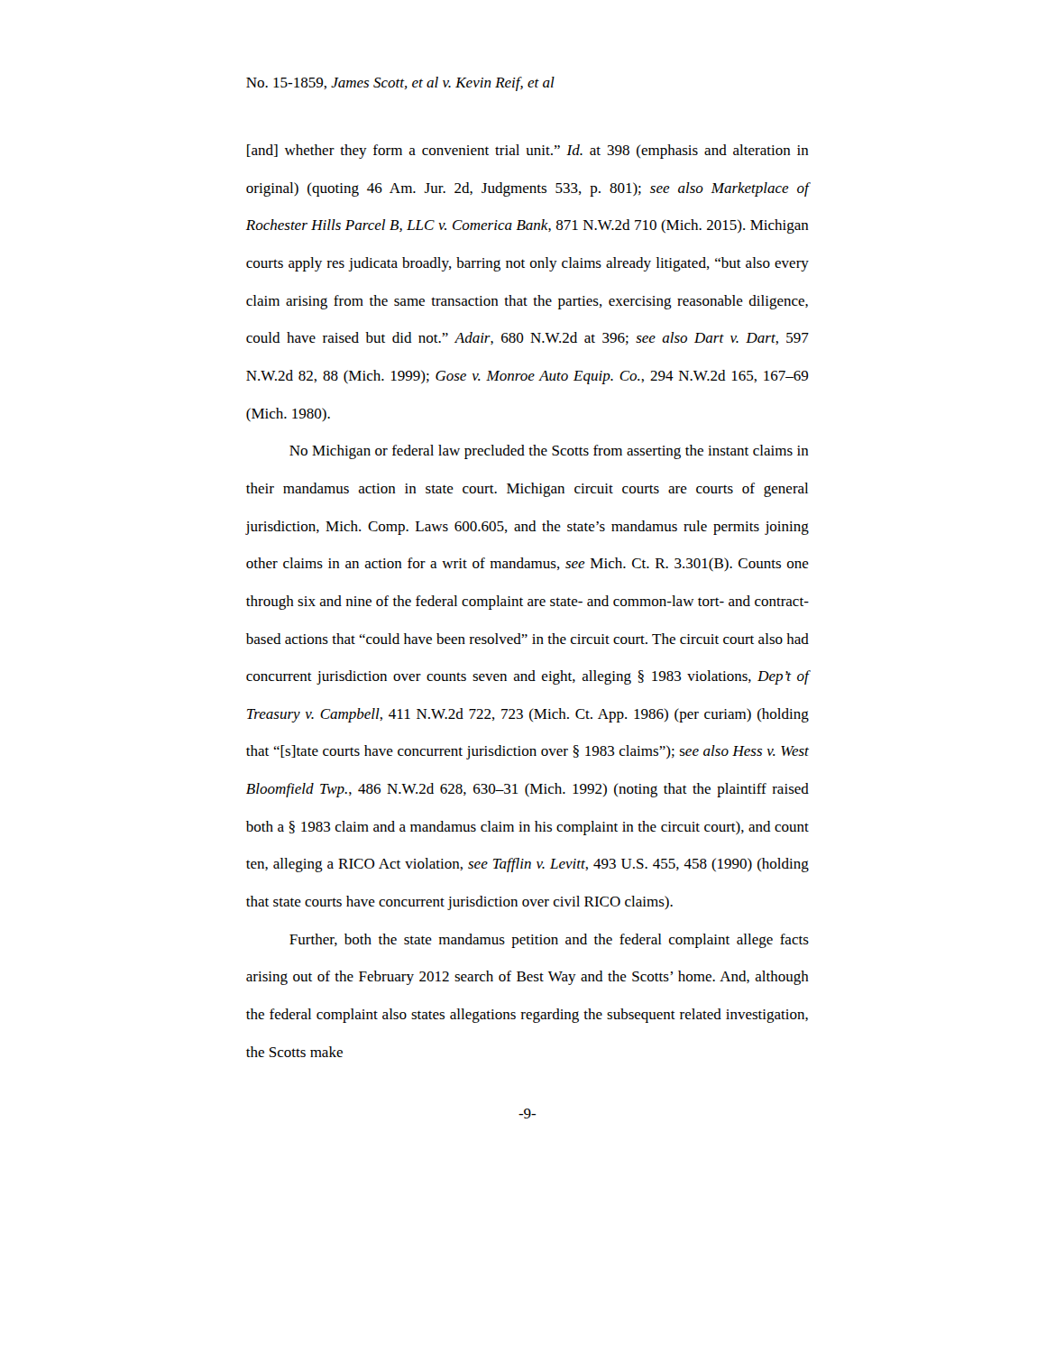No. 15-1859, James Scott, et al v. Kevin Reif, et al
[and] whether they form a convenient trial unit.” Id. at 398 (emphasis and alteration in original) (quoting 46 Am. Jur. 2d, Judgments 533, p. 801); see also Marketplace of Rochester Hills Parcel B, LLC v. Comerica Bank, 871 N.W.2d 710 (Mich. 2015). Michigan courts apply res judicata broadly, barring not only claims already litigated, “but also every claim arising from the same transaction that the parties, exercising reasonable diligence, could have raised but did not.” Adair, 680 N.W.2d at 396; see also Dart v. Dart, 597 N.W.2d 82, 88 (Mich. 1999); Gose v. Monroe Auto Equip. Co., 294 N.W.2d 165, 167–69 (Mich. 1980).
No Michigan or federal law precluded the Scotts from asserting the instant claims in their mandamus action in state court. Michigan circuit courts are courts of general jurisdiction, Mich. Comp. Laws 600.605, and the state’s mandamus rule permits joining other claims in an action for a writ of mandamus, see Mich. Ct. R. 3.301(B). Counts one through six and nine of the federal complaint are state- and common-law tort- and contract-based actions that “could have been resolved” in the circuit court. The circuit court also had concurrent jurisdiction over counts seven and eight, alleging § 1983 violations, Dep’t of Treasury v. Campbell, 411 N.W.2d 722, 723 (Mich. Ct. App. 1986) (per curiam) (holding that “[s]tate courts have concurrent jurisdiction over § 1983 claims”); see also Hess v. West Bloomfield Twp., 486 N.W.2d 628, 630–31 (Mich. 1992) (noting that the plaintiff raised both a § 1983 claim and a mandamus claim in his complaint in the circuit court), and count ten, alleging a RICO Act violation, see Tafflin v. Levitt, 493 U.S. 455, 458 (1990) (holding that state courts have concurrent jurisdiction over civil RICO claims).
Further, both the state mandamus petition and the federal complaint allege facts arising out of the February 2012 search of Best Way and the Scotts’ home. And, although the federal complaint also states allegations regarding the subsequent related investigation, the Scotts make
-9-